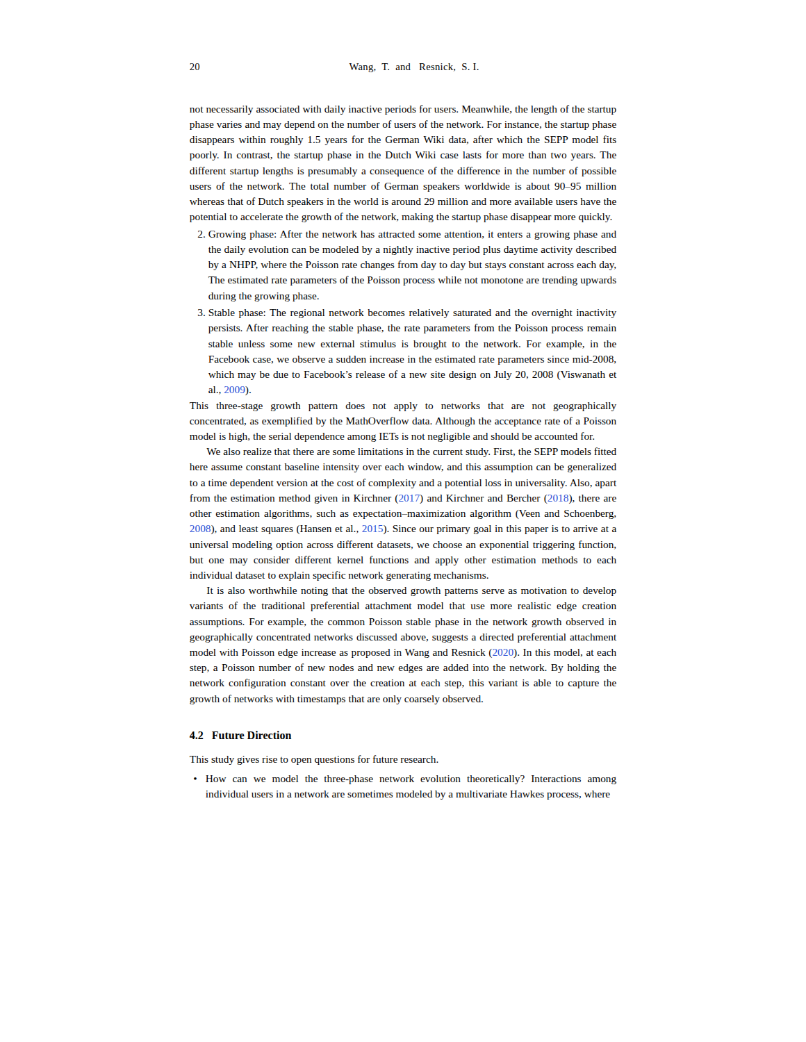20
Wang, T. and Resnick, S. I.
not necessarily associated with daily inactive periods for users. Meanwhile, the length of the startup phase varies and may depend on the number of users of the network. For instance, the startup phase disappears within roughly 1.5 years for the German Wiki data, after which the SEPP model fits poorly. In contrast, the startup phase in the Dutch Wiki case lasts for more than two years. The different startup lengths is presumably a consequence of the difference in the number of possible users of the network. The total number of German speakers worldwide is about 90–95 million whereas that of Dutch speakers in the world is around 29 million and more available users have the potential to accelerate the growth of the network, making the startup phase disappear more quickly.
2. Growing phase: After the network has attracted some attention, it enters a growing phase and the daily evolution can be modeled by a nightly inactive period plus daytime activity described by a NHPP, where the Poisson rate changes from day to day but stays constant across each day, The estimated rate parameters of the Poisson process while not monotone are trending upwards during the growing phase.
3. Stable phase: The regional network becomes relatively saturated and the overnight inactivity persists. After reaching the stable phase, the rate parameters from the Poisson process remain stable unless some new external stimulus is brought to the network. For example, in the Facebook case, we observe a sudden increase in the estimated rate parameters since mid-2008, which may be due to Facebook’s release of a new site design on July 20, 2008 (Viswanath et al., 2009).
This three-stage growth pattern does not apply to networks that are not geographically concentrated, as exemplified by the MathOverflow data. Although the acceptance rate of a Poisson model is high, the serial dependence among IETs is not negligible and should be accounted for.
We also realize that there are some limitations in the current study. First, the SEPP models fitted here assume constant baseline intensity over each window, and this assumption can be generalized to a time dependent version at the cost of complexity and a potential loss in universality. Also, apart from the estimation method given in Kirchner (2017) and Kirchner and Bercher (2018), there are other estimation algorithms, such as expectation–maximization algorithm (Veen and Schoenberg, 2008), and least squares (Hansen et al., 2015). Since our primary goal in this paper is to arrive at a universal modeling option across different datasets, we choose an exponential triggering function, but one may consider different kernel functions and apply other estimation methods to each individual dataset to explain specific network generating mechanisms.
It is also worthwhile noting that the observed growth patterns serve as motivation to develop variants of the traditional preferential attachment model that use more realistic edge creation assumptions. For example, the common Poisson stable phase in the network growth observed in geographically concentrated networks discussed above, suggests a directed preferential attachment model with Poisson edge increase as proposed in Wang and Resnick (2020). In this model, at each step, a Poisson number of new nodes and new edges are added into the network. By holding the network configuration constant over the creation at each step, this variant is able to capture the growth of networks with timestamps that are only coarsely observed.
4.2 Future Direction
This study gives rise to open questions for future research.
How can we model the three-phase network evolution theoretically? Interactions among individual users in a network are sometimes modeled by a multivariate Hawkes process, where